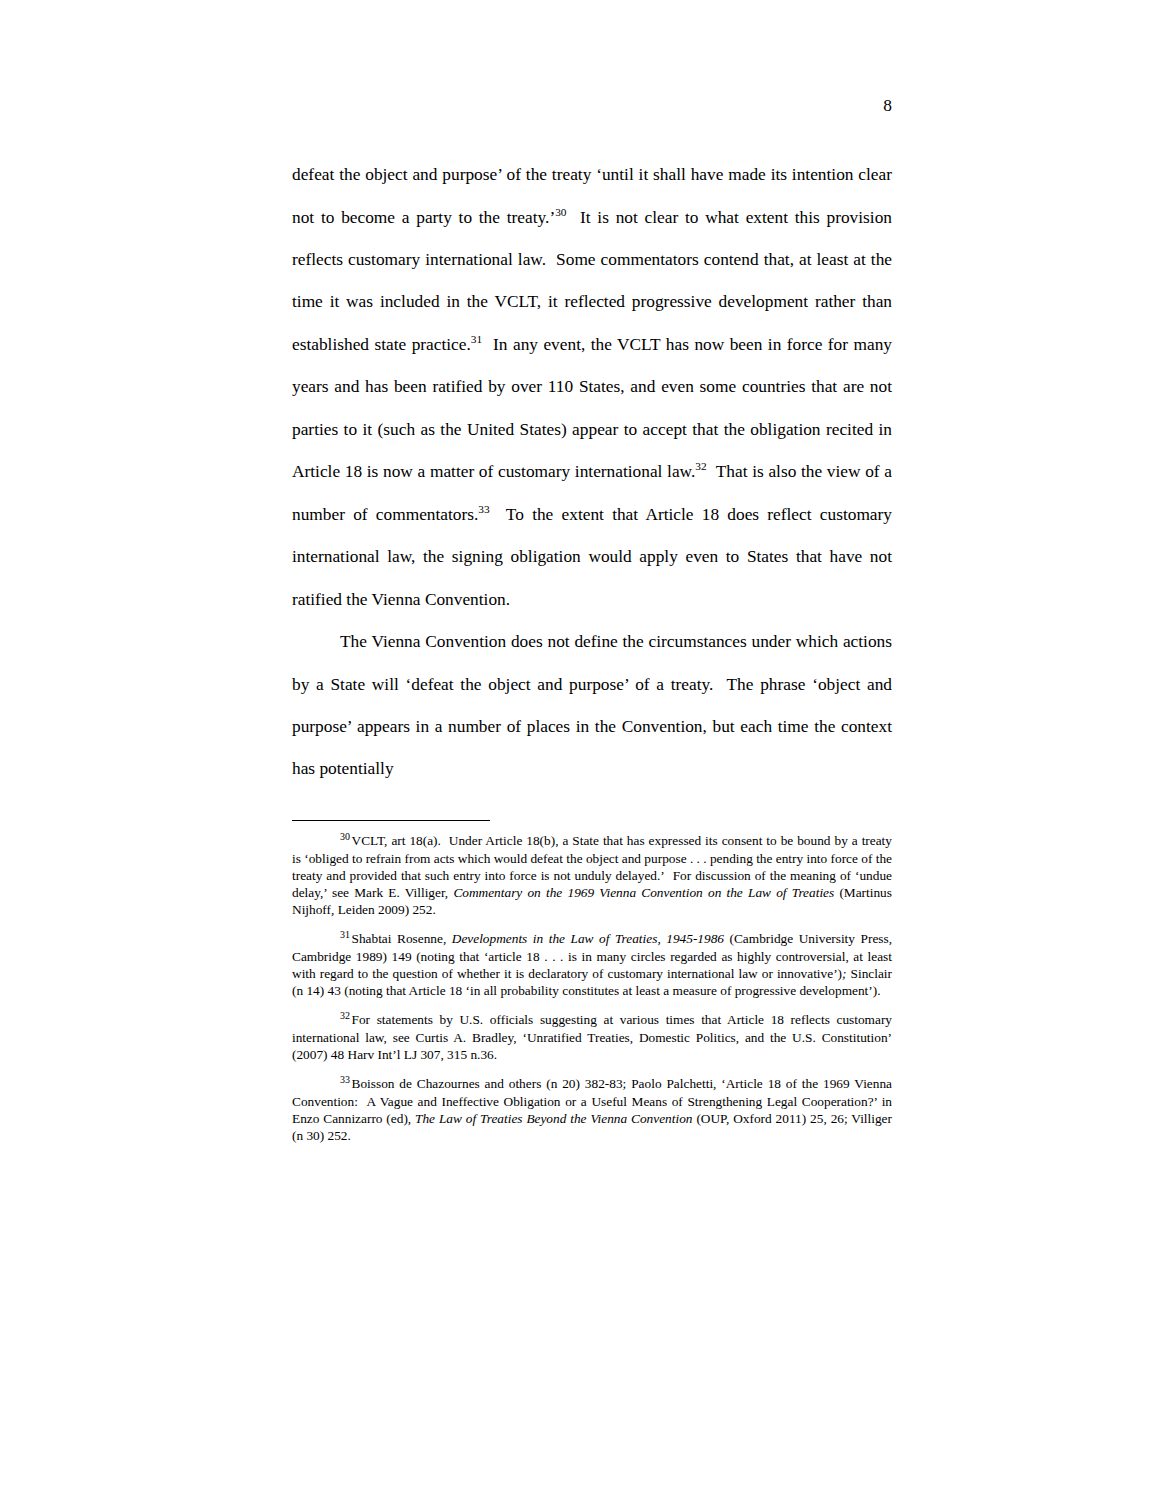8
defeat the object and purpose’ of the treaty ‘until it shall have made its intention clear not to become a party to the treaty.’30 It is not clear to what extent this provision reflects customary international law. Some commentators contend that, at least at the time it was included in the VCLT, it reflected progressive development rather than established state practice.31 In any event, the VCLT has now been in force for many years and has been ratified by over 110 States, and even some countries that are not parties to it (such as the United States) appear to accept that the obligation recited in Article 18 is now a matter of customary international law.32 That is also the view of a number of commentators.33 To the extent that Article 18 does reflect customary international law, the signing obligation would apply even to States that have not ratified the Vienna Convention.
The Vienna Convention does not define the circumstances under which actions by a State will ‘defeat the object and purpose’ of a treaty. The phrase ‘object and purpose’ appears in a number of places in the Convention, but each time the context has potentially
30 VCLT, art 18(a). Under Article 18(b), a State that has expressed its consent to be bound by a treaty is ‘obliged to refrain from acts which would defeat the object and purpose . . . pending the entry into force of the treaty and provided that such entry into force is not unduly delayed.’ For discussion of the meaning of ‘undue delay,’ see Mark E. Villiger, Commentary on the 1969 Vienna Convention on the Law of Treaties (Martinus Nijhoff, Leiden 2009) 252.
31 Shabtai Rosenne, Developments in the Law of Treaties, 1945-1986 (Cambridge University Press, Cambridge 1989) 149 (noting that ‘article 18 . . . is in many circles regarded as highly controversial, at least with regard to the question of whether it is declaratory of customary international law or innovative’); Sinclair (n 14) 43 (noting that Article 18 ‘in all probability constitutes at least a measure of progressive development’).
32 For statements by U.S. officials suggesting at various times that Article 18 reflects customary international law, see Curtis A. Bradley, ‘Unratified Treaties, Domestic Politics, and the U.S. Constitution’ (2007) 48 Harv Int’l LJ 307, 315 n.36.
33 Boisson de Chazournes and others (n 20) 382-83; Paolo Palchetti, ‘Article 18 of the 1969 Vienna Convention: A Vague and Ineffective Obligation or a Useful Means of Strengthening Legal Cooperation?’ in Enzo Cannizarro (ed), The Law of Treaties Beyond the Vienna Convention (OUP, Oxford 2011) 25, 26; Villiger (n 30) 252.